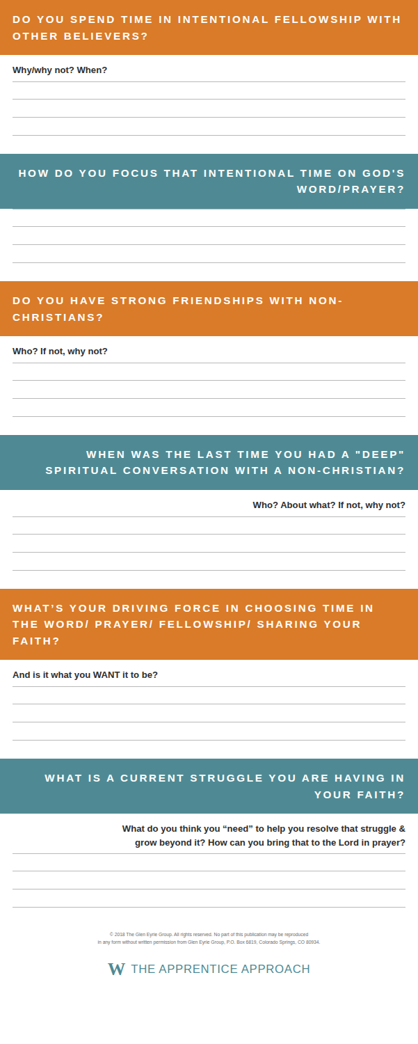Do you spend time in intentional fellowship with other believers?
Why/why not? When?
How do you focus that intentional time on God's Word/prayer?
Do you have strong friendships with non-Christians?
Who? If not, why not?
When was the last time you had a "deep" spiritual conversation with a non-Christian?
Who? About what? If not, why not?
What’s your driving force in choosing time in the Word/ prayer/ fellowship/ sharing your faith?
And is it what you WANT it to be?
What is a current struggle you are having in your faith?
What do you think you “need” to help you resolve that struggle &
grow beyond it? How can you bring that to the Lord in prayer?
© 2018 The Glen Eyrie Group. All rights reserved. No part of this publication may be reproduced
in any form without written permission from Glen Eyrie Group, P.O. Box 6819, Colorado Springs, CO 80934.
W The Apprentice Approach